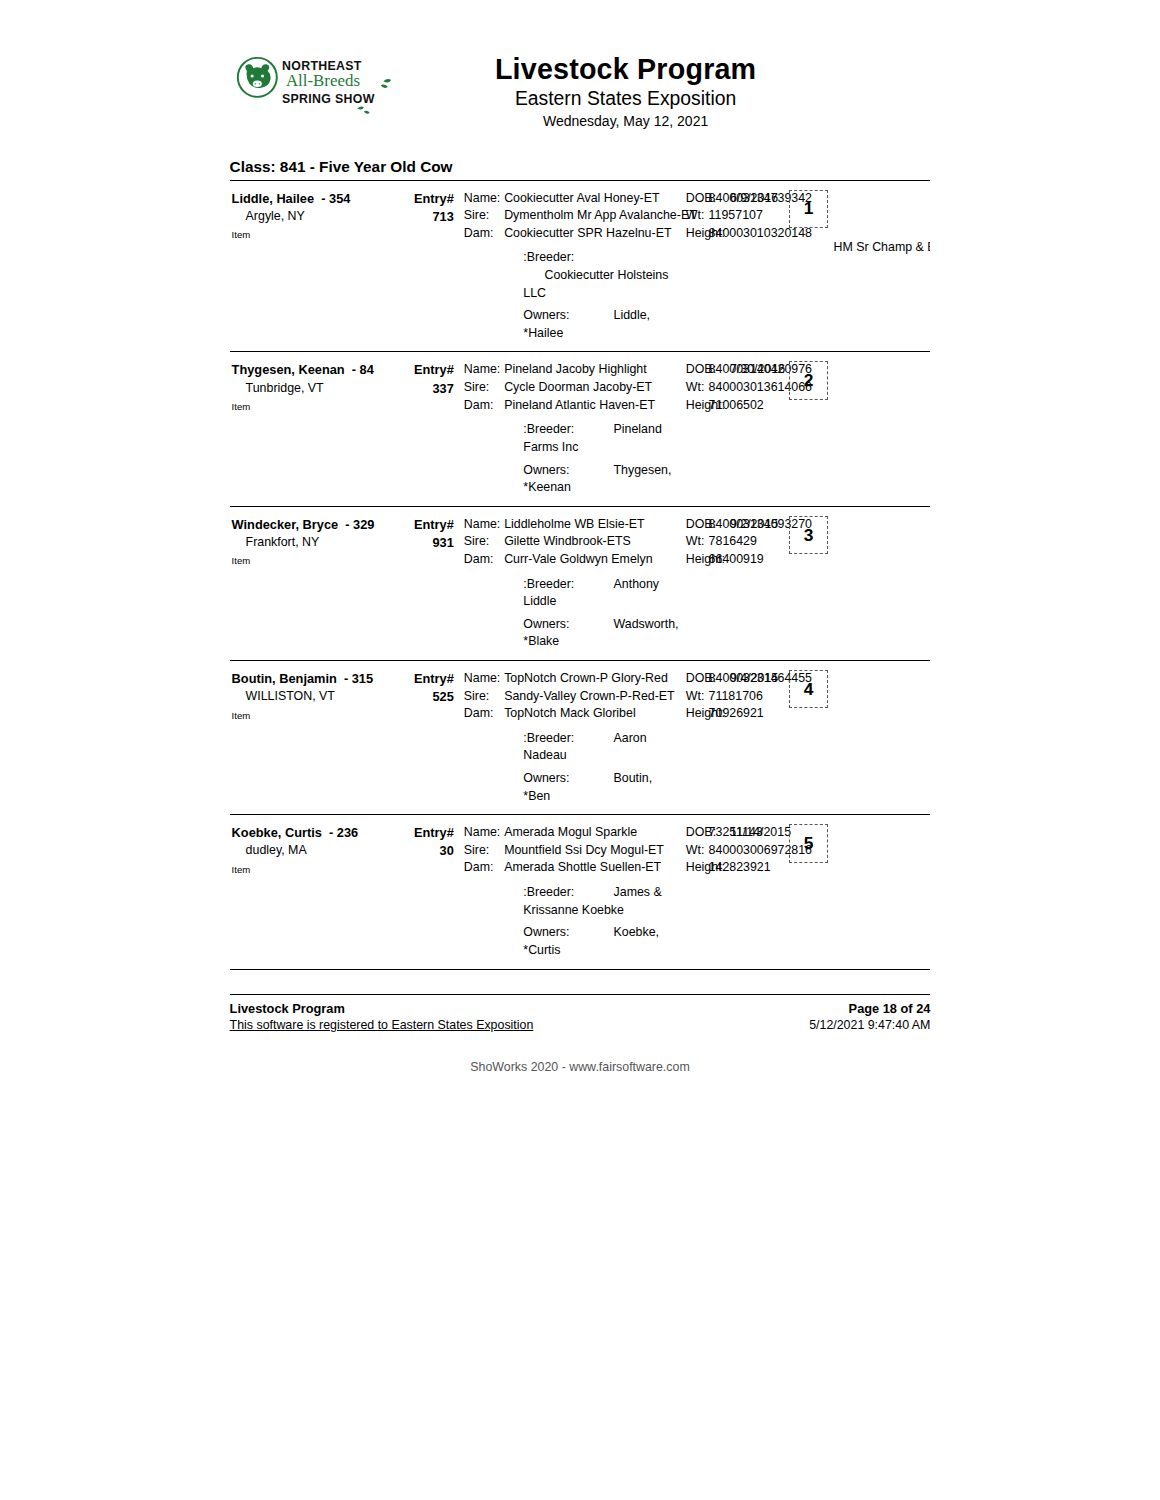NORTHEAST All-Breeds SPRING SHOW
Livestock Program
Eastern States Exposition
Wednesday, May 12, 2021
Class: 841 - Five Year Old Cow
Liddle, Hailee - 354
Argyle, NY
Item
Entry# 713
Name: Cookiecutter Aval Honey-ET
840003134739342
Sire: Dymentholm Mr App Avalanche-ET
11957107
Dam: Cookiecutter SPR Hazelnu-ET
840003010320148
:Breeder: Cookiecutter Holsteins LLC
Owners: Liddle, *Hailee
DOB: 6/9/2016
Wt:
Height:
1
HM Sr Champ & BU.
Thygesen, Keenan - 84
Tunbridge, VT
Item
Entry# 337
Name: Pineland Jacoby Highlight
840003140420976
Sire: Cycle Doorman Jacoby-ET
840003013614066
Dam: Pineland Atlantic Haven-ET
71006502
:Breeder: Pineland Farms Inc
Owners: Thygesen, *Keenan
DOB: 7/30/2016
Wt:
Height:
2
Windecker, Bryce - 329
Frankfort, NY
Item
Entry# 931
Name: Liddleholme WB Elsie-ET
840003134093270
Sire: Gilette Windbrook-ETS
7816429
Dam: Curr-Vale Goldwyn Emelyn
66400919
:Breeder: Anthony Liddle
Owners: Wadsworth, *Blake
DOB: 9/2/2015
Wt:
Height:
3
Boutin, Benjamin - 315
WILLISTON, VT
Item
Entry# 525
Name: TopNotch Crown-P Glory-Red
840003231464455
Sire: Sandy-Valley Crown-P-Red-ET
71181706
Dam: TopNotch Mack Gloribel
70926921
:Breeder: Aaron Nadeau
Owners: Boutin, *Ben
DOB: 9/4/2015
Wt:
Height:
4
Koebke, Curtis - 236
dudley, MA
Item
Entry# 30
Name: Amerada Mogul Sparkle
73251143
Sire: Mountfield Ssi Dcy Mogul-ET
840003006972816
Dam: Amerada Shottle Suellen-ET
142823921
:Breeder: James & Krissanne Koebke
Owners: Koebke, *Curtis
DOB: 11/14/2015
Wt:
Height:
5
Livestock Program
Page 18 of 24
This software is registered to Eastern States Exposition
5/12/2021 9:47:40 AM
ShoWorks 2020 - www.fairsoftware.com